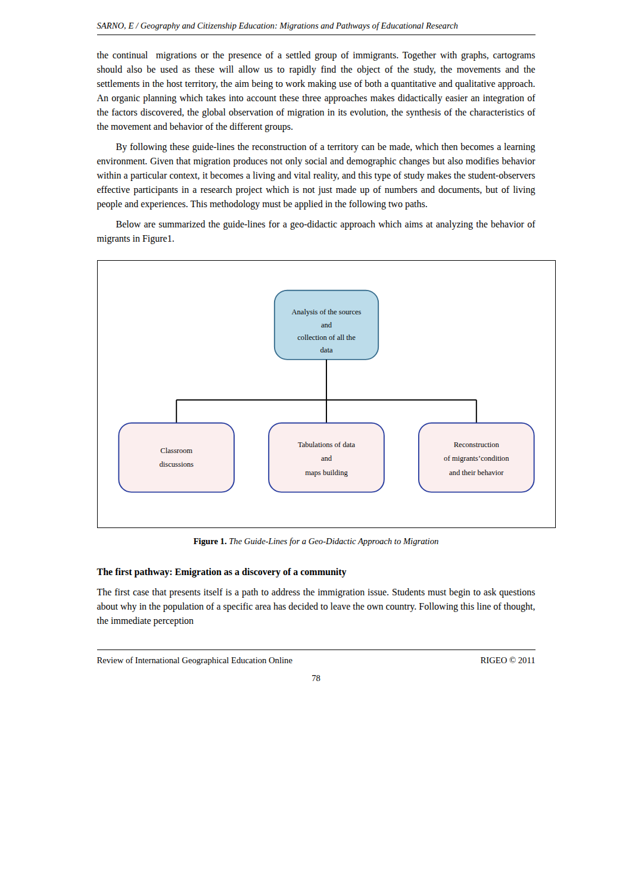SARNO, E / Geography and Citizenship Education: Migrations and Pathways of Educational Research
the continual migrations or the presence of a settled group of immigrants. Together with graphs, cartograms should also be used as these will allow us to rapidly find the object of the study, the movements and the settlements in the host territory, the aim being to work making use of both a quantitative and qualitative approach. An organic planning which takes into account these three approaches makes didactically easier an integration of the factors discovered, the global observation of migration in its evolution, the synthesis of the characteristics of the movement and behavior of the different groups.
By following these guide-lines the reconstruction of a territory can be made, which then becomes a learning environment. Given that migration produces not only social and demographic changes but also modifies behavior within a particular context, it becomes a living and vital reality, and this type of study makes the student-observers effective participants in a research project which is not just made up of numbers and documents, but of living people and experiences. This methodology must be applied in the following two paths.
Below are summarized the guide-lines for a geo-didactic approach which aims at analyzing the behavior of migrants in Figure1.
Analysis of the sources and collection of all the data Classroom discussions Tabulations of data and maps building Reconstruction of migrants’condition and their behavior
Figure 1. The Guide-Lines for a Geo-Didactic Approach to Migration
The first pathway: Emigration as a discovery of a community
The first case that presents itself is a path to address the immigration issue. Students must begin to ask questions about why in the population of a specific area has decided to leave the own country. Following this line of thought, the immediate perception
Review of International Geographical Education Online RIGEO © 2011
78